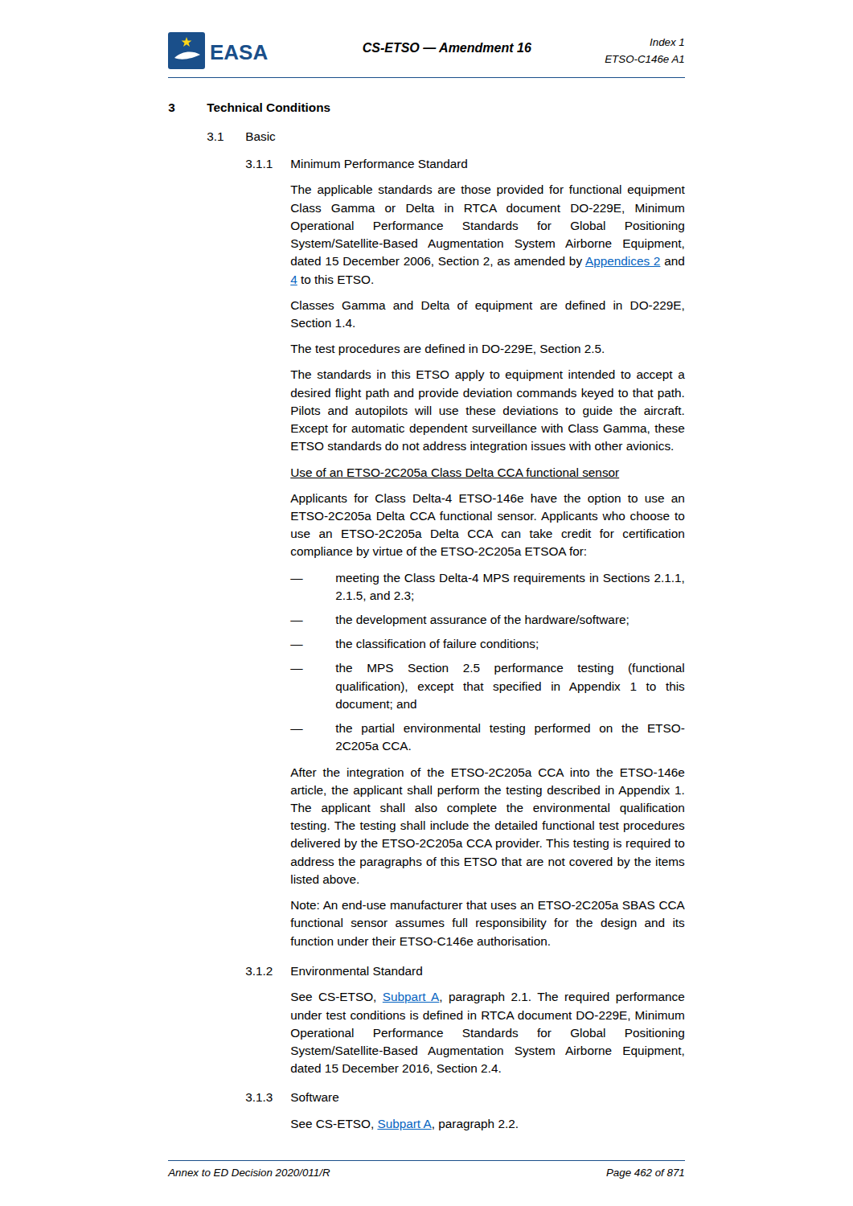EASA
CS-ETSO — Amendment 16
Index 1
ETSO-C146e A1
3
Technical Conditions
3.1
Basic
3.1.1
Minimum Performance Standard
The applicable standards are those provided for functional equipment Class Gamma or Delta in RTCA document DO-229E, Minimum Operational Performance Standards for Global Positioning System/Satellite-Based Augmentation System Airborne Equipment, dated 15 December 2006, Section 2, as amended by Appendices 2 and 4 to this ETSO.
Classes Gamma and Delta of equipment are defined in DO-229E, Section 1.4.
The test procedures are defined in DO-229E, Section 2.5.
The standards in this ETSO apply to equipment intended to accept a desired flight path and provide deviation commands keyed to that path. Pilots and autopilots will use these deviations to guide the aircraft. Except for automatic dependent surveillance with Class Gamma, these ETSO standards do not address integration issues with other avionics.
Use of an ETSO-2C205a Class Delta CCA functional sensor
Applicants for Class Delta-4 ETSO-146e have the option to use an ETSO-2C205a Delta CCA functional sensor. Applicants who choose to use an ETSO-2C205a Delta CCA can take credit for certification compliance by virtue of the ETSO-2C205a ETSOA for:
—meeting the Class Delta-4 MPS requirements in Sections 2.1.1, 2.1.5, and 2.3;
—the development assurance of the hardware/software;
—the classification of failure conditions;
—the MPS Section 2.5 performance testing (functional qualification), except that specified in Appendix 1 to this document; and
—the partial environmental testing performed on the ETSO-2C205a CCA.
After the integration of the ETSO-2C205a CCA into the ETSO-146e article, the applicant shall perform the testing described in Appendix 1. The applicant shall also complete the environmental qualification testing. The testing shall include the detailed functional test procedures delivered by the ETSO-2C205a CCA provider. This testing is required to address the paragraphs of this ETSO that are not covered by the items listed above.
Note: An end-use manufacturer that uses an ETSO-2C205a SBAS CCA functional sensor assumes full responsibility for the design and its function under their ETSO-C146e authorisation.
3.1.2
Environmental Standard
See CS-ETSO, Subpart A, paragraph 2.1. The required performance under test conditions is defined in RTCA document DO-229E, Minimum Operational Performance Standards for Global Positioning System/Satellite-Based Augmentation System Airborne Equipment, dated 15 December 2016, Section 2.4.
3.1.3
Software
See CS-ETSO, Subpart A, paragraph 2.2.
Annex to ED Decision 2020/011/R
Page 462 of 871